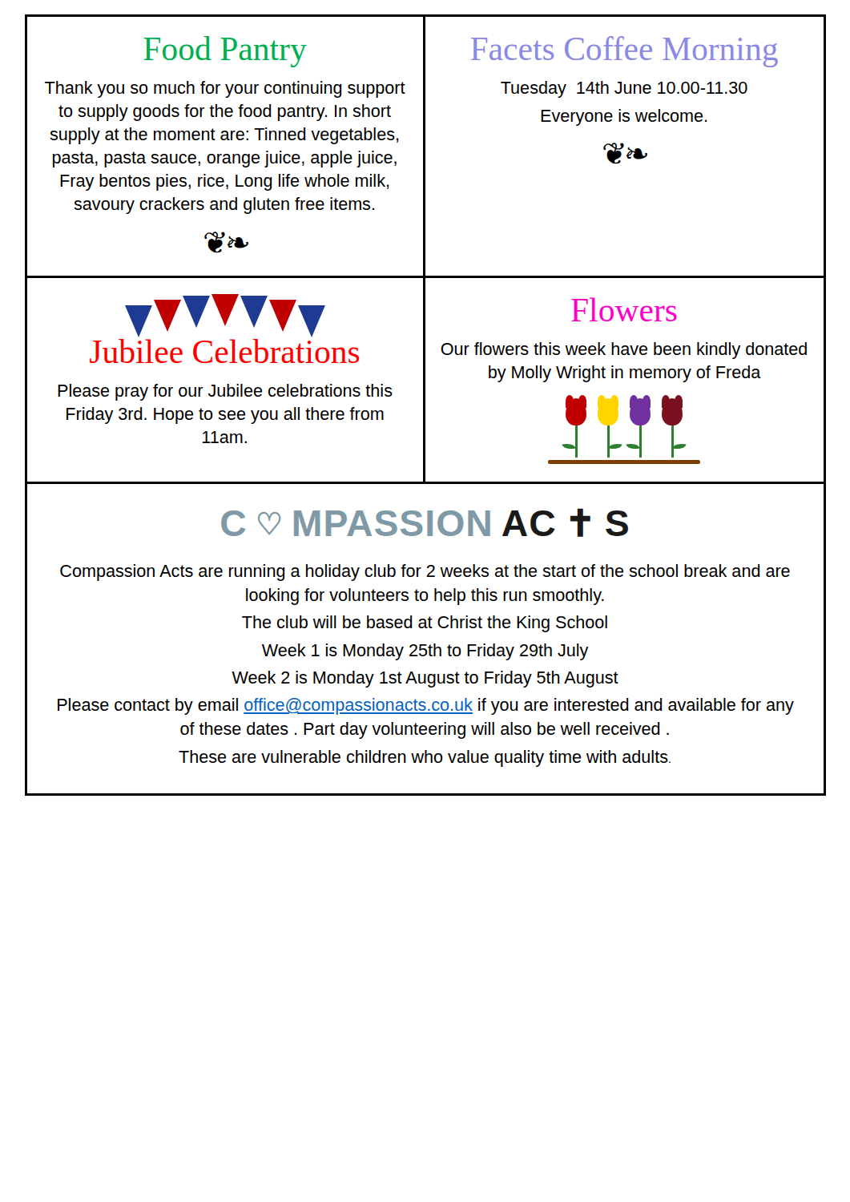Food Pantry
Thank you so much for your continuing support to supply goods for the food pantry. In short supply at the moment are: Tinned vegetables, pasta, pasta sauce, orange juice, apple juice, Fray bentos pies, rice, Long life whole milk, savoury crackers and gluten free items.
❦❧
Facets Coffee Morning
Tuesday 14th June 10.00-11.30
Everyone is welcome.
❦❧
Jubilee Celebrations
Please pray for our Jubilee celebrations this Friday 3rd. Hope to see you all there from 11am.
Flowers
Our flowers this week have been kindly donated by Molly Wright in memory of Freda
C♡MPASSION AC✝S
Compassion Acts are running a holiday club for 2 weeks at the start of the school break and are looking for volunteers to help this run smoothly.
The club will be based at Christ the King School
Week 1 is Monday 25th to Friday 29th July
Week 2 is Monday 1st August to Friday 5th August
Please contact by email office@compassionacts.co.uk if you are interested and available for any of these dates . Part day volunteering will also be well received .
These are vulnerable children who value quality time with adults.